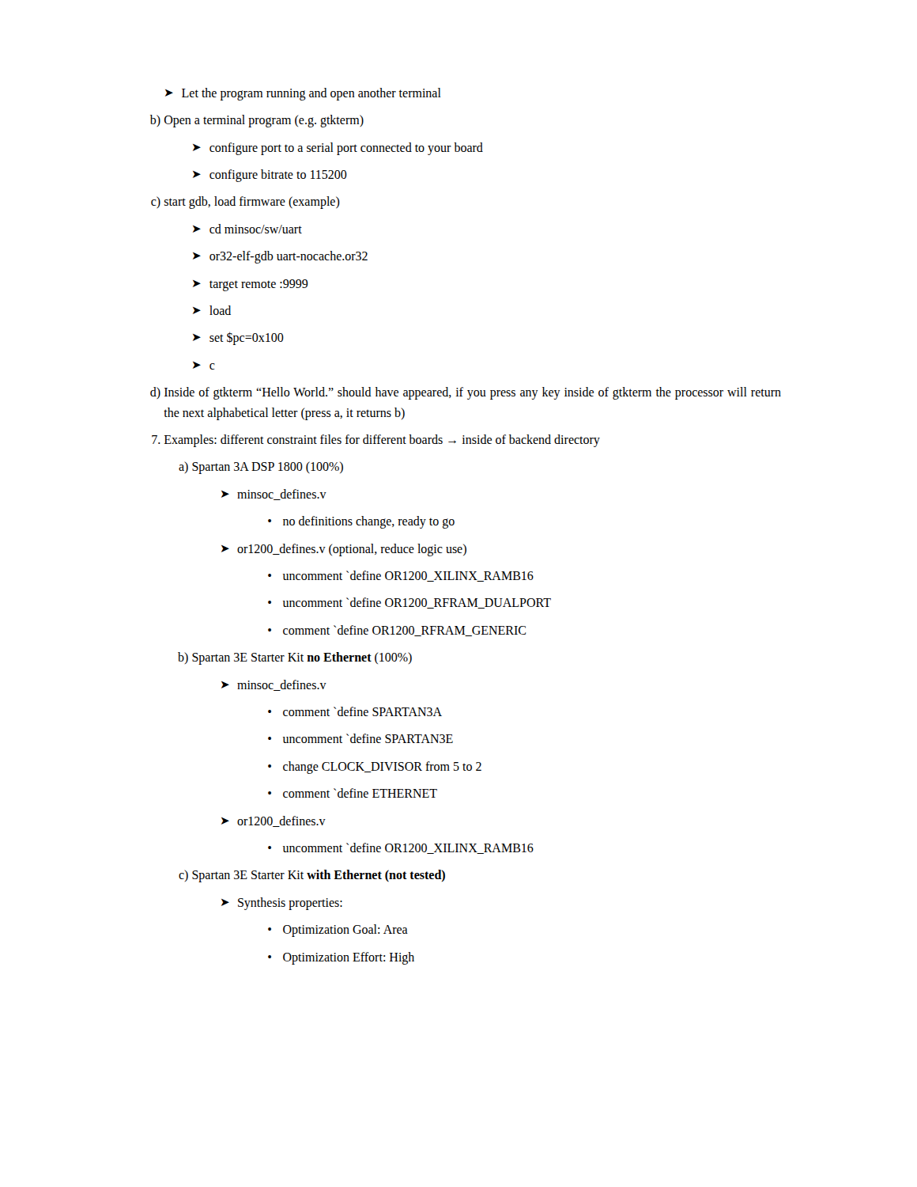Let the program running and open another terminal
Open a terminal program (e.g. gtkterm)
configure port to a serial port connected to your board
configure bitrate to 115200
start gdb, load firmware (example)
cd minsoc/sw/uart
or32-elf-gdb uart-nocache.or32
target remote :9999
load
set $pc=0x100
c
Inside of gtkterm “Hello World.” should have appeared, if you press any key inside of gtkterm the processor will return the next alphabetical letter (press a, it returns b)
Examples: different constraint files for different boards → inside of backend directory
Spartan 3A DSP 1800 (100%)
minsoc_defines.v
no definitions change, ready to go
or1200_defines.v (optional, reduce logic use)
uncomment `define OR1200_XILINX_RAMB16
uncomment `define OR1200_RFRAM_DUALPORT
comment `define OR1200_RFRAM_GENERIC
Spartan 3E Starter Kit no Ethernet (100%)
minsoc_defines.v
comment `define SPARTAN3A
uncomment `define SPARTAN3E
change CLOCK_DIVISOR from 5 to 2
comment `define ETHERNET
or1200_defines.v
uncomment `define OR1200_XILINX_RAMB16
Spartan 3E Starter Kit with Ethernet (not tested)
Synthesis properties:
Optimization Goal: Area
Optimization Effort: High